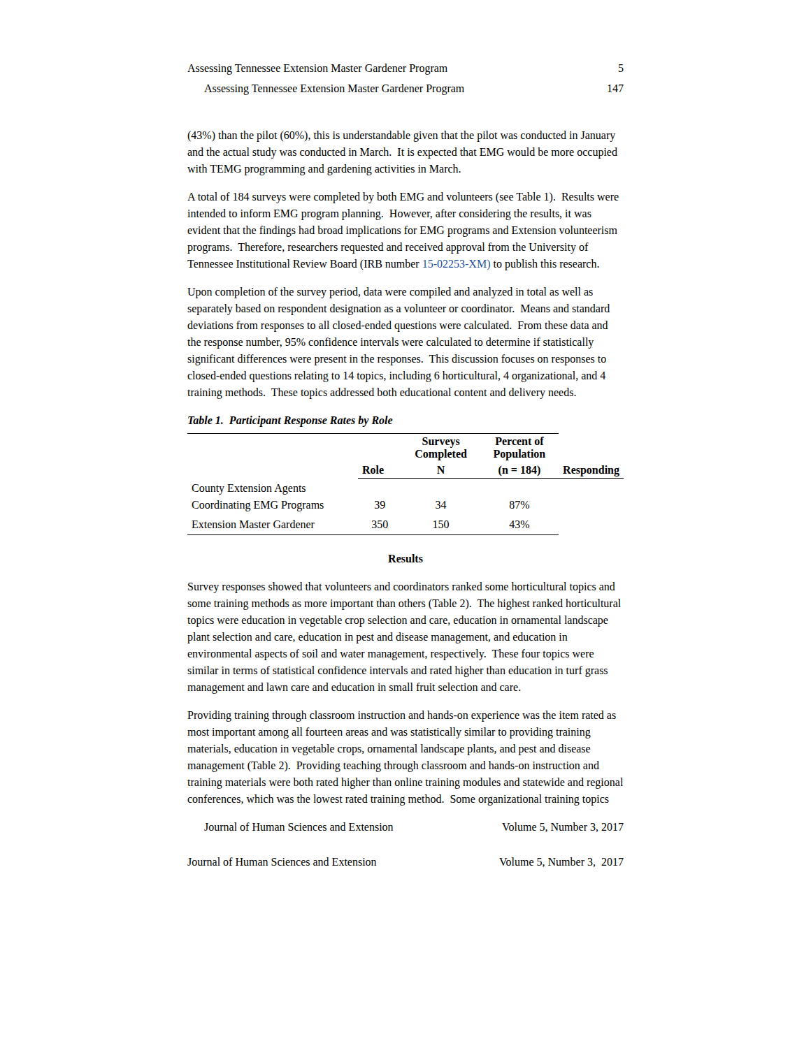Assessing Tennessee Extension Master Gardener Program 5
Assessing Tennessee Extension Master Gardener Program 147
(43%) than the pilot (60%), this is understandable given that the pilot was conducted in January and the actual study was conducted in March. It is expected that EMG would be more occupied with TEMG programming and gardening activities in March.
A total of 184 surveys were completed by both EMG and volunteers (see Table 1). Results were intended to inform EMG program planning. However, after considering the results, it was evident that the findings had broad implications for EMG programs and Extension volunteerism programs. Therefore, researchers requested and received approval from the University of Tennessee Institutional Review Board (IRB number 15-02253-XM) to publish this research.
Upon completion of the survey period, data were compiled and analyzed in total as well as separately based on respondent designation as a volunteer or coordinator. Means and standard deviations from responses to all closed-ended questions were calculated. From these data and the response number, 95% confidence intervals were calculated to determine if statistically significant differences were present in the responses. This discussion focuses on responses to closed-ended questions relating to 14 topics, including 6 horticultural, 4 organizational, and 4 training methods. These topics addressed both educational content and delivery needs.
Table 1. Participant Response Rates by Role
| | | Surveys Completed | Percent of Population |
| --- | --- | --- | --- |
| Role | N | (n = 184) | Responding |
| County Extension Agents Coordinating EMG Programs | 39 | 34 | 87% |
| Extension Master Gardener | 350 | 150 | 43% |
Results
Survey responses showed that volunteers and coordinators ranked some horticultural topics and some training methods as more important than others (Table 2). The highest ranked horticultural topics were education in vegetable crop selection and care, education in ornamental landscape plant selection and care, education in pest and disease management, and education in environmental aspects of soil and water management, respectively. These four topics were similar in terms of statistical confidence intervals and rated higher than education in turf grass management and lawn care and education in small fruit selection and care.
Providing training through classroom instruction and hands-on experience was the item rated as most important among all fourteen areas and was statistically similar to providing training materials, education in vegetable crops, ornamental landscape plants, and pest and disease management (Table 2). Providing teaching through classroom and hands-on instruction and training materials were both rated higher than online training modules and statewide and regional conferences, which was the lowest rated training method. Some organizational training topics
Journal of Human Sciences and Extension Volume 5, Number 3, 2017
Journal of Human Sciences and Extension Volume 5, Number 3, 2017